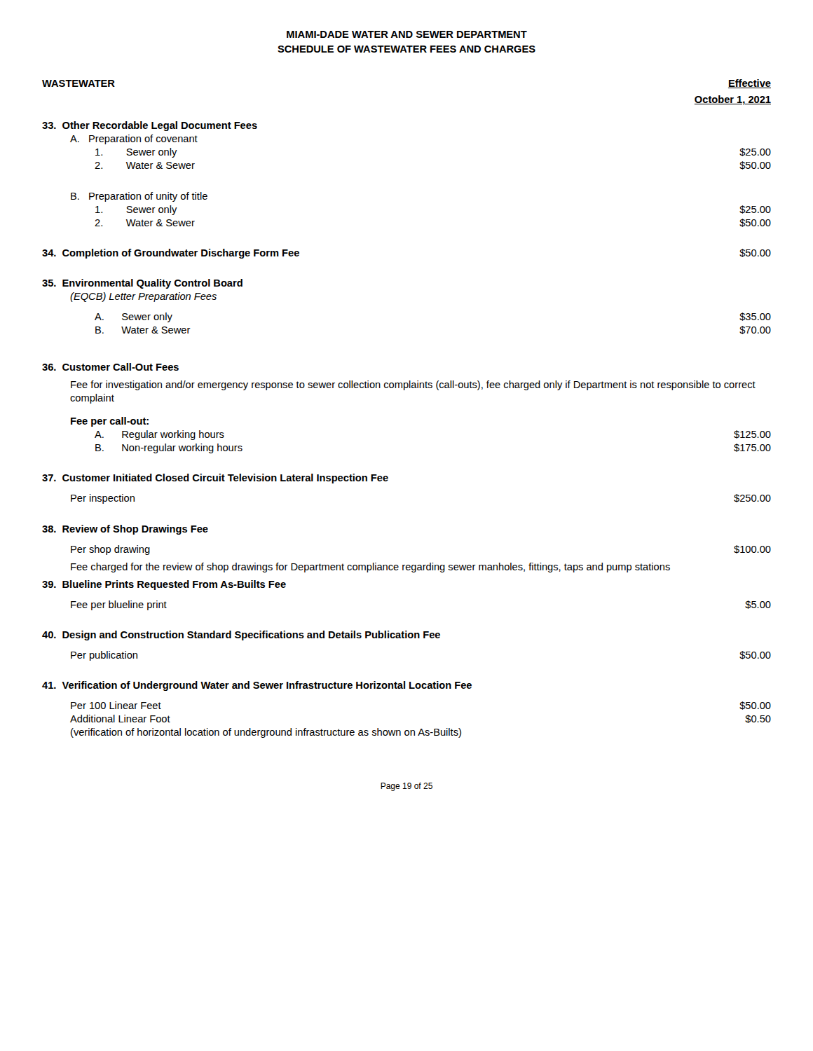MIAMI-DADE WATER AND SEWER DEPARTMENT
SCHEDULE OF WASTEWATER FEES AND CHARGES
WASTEWATER
Effective
October 1, 2021
33. Other Recordable Legal Document Fees
A. Preparation of covenant
1. Sewer only
$25.00
2. Water & Sewer
$50.00
B. Preparation of unity of title
1. Sewer only
$25.00
2. Water & Sewer
$50.00
34. Completion of Groundwater Discharge Form Fee
$50.00
35. Environmental Quality Control Board
(EQCB) Letter Preparation Fees
A. Sewer only
$35.00
B. Water & Sewer
$70.00
36. Customer Call-Out Fees
Fee for investigation and/or emergency response to sewer collection complaints (call-outs), fee charged only if Department is not responsible to correct complaint
Fee per call-out:
A. Regular working hours
$125.00
B. Non-regular working hours
$175.00
37. Customer Initiated Closed Circuit Television Lateral Inspection Fee
Per inspection
$250.00
38. Review of Shop Drawings Fee
Per shop drawing
$100.00
Fee charged for the review of shop drawings for Department compliance regarding sewer manholes, fittings, taps and pump stations
39. Blueline Prints Requested From As-Builts Fee
Fee per blueline print
$5.00
40. Design and Construction Standard Specifications and Details Publication Fee
Per publication
$50.00
41. Verification of Underground Water and Sewer Infrastructure Horizontal Location Fee
Per 100 Linear Feet
$50.00
Additional Linear Foot
$0.50
(verification of horizontal location of underground infrastructure as shown on As-Builts)
Page 19 of 25